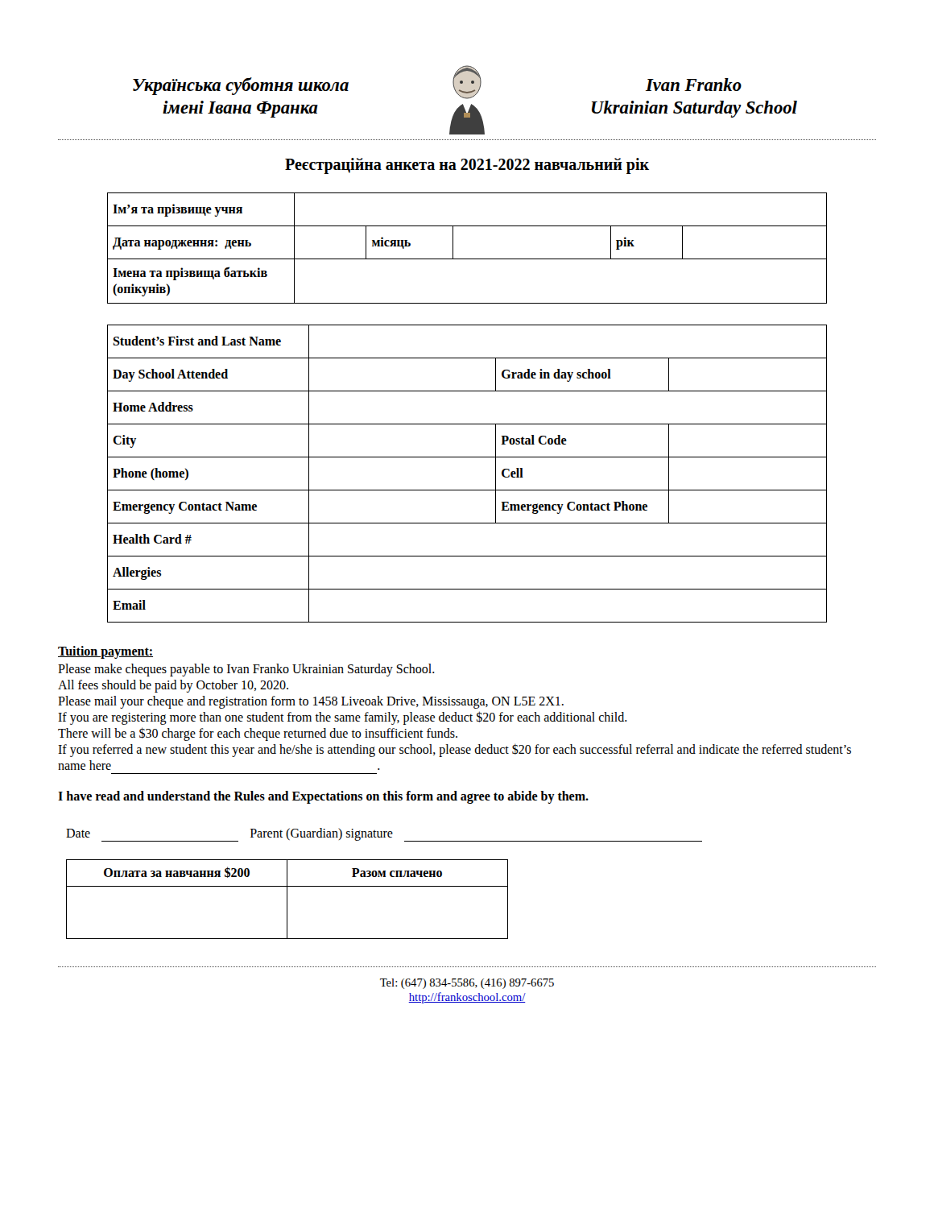Українська суботня школа
імені Івана Франка
Ivan Franko
Ukrainian Saturday School
Реєстраційна анкета на 2021-2022 навчальний рік
| Ім’я та прізвище учня | |
| Дата народження: день | | місяць | | рік | |
| Імена та прізвища батьків (опікунів) | |
| Student’s First and Last Name | |
| Day School Attended | | Grade in day school | |
| Home Address | |
| City | | Postal Code | |
| Phone (home) | | Cell | |
| Emergency Contact Name | | Emergency Contact Phone | |
| Health Card # | |
| Allergies | |
| Email | |
Tuition payment:
Please make cheques payable to Ivan Franko Ukrainian Saturday School.
All fees should be paid by October 10, 2020.
Please mail your cheque and registration form to 1458 Liveoak Drive, Mississauga, ON L5E 2X1.
If you are registering more than one student from the same family, please deduct $20 for each additional child.
There will be a $30 charge for each cheque returned due to insufficient funds.
If you referred a new student this year and he/she is attending our school, please deduct $20 for each successful referral and indicate the referred student’s name here .
I have read and understand the Rules and Expectations on this form and agree to abide by them.
Date Parent (Guardian) signature
| Оплата за навчання $200 | Разом сплачено |
Tel: (647) 834-5586, (416) 897-6675
http://frankoschool.com/